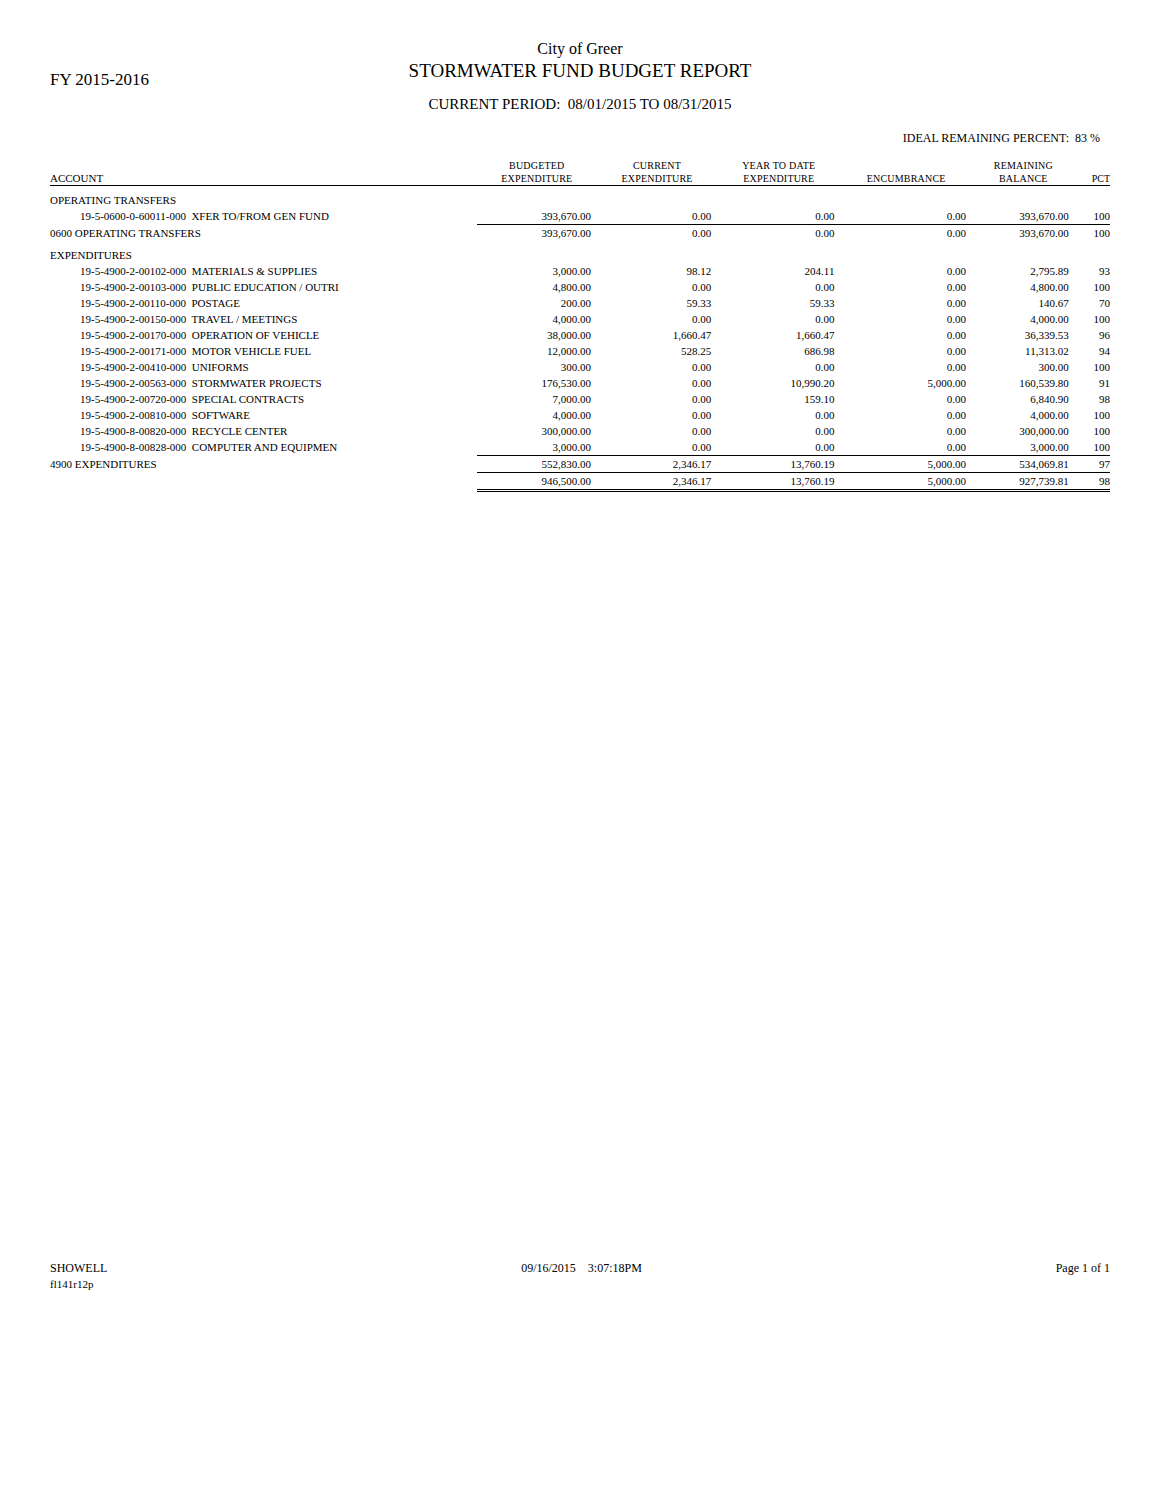FY 2015-2016
City of Greer
STORMWATER FUND BUDGET REPORT
CURRENT PERIOD: 08/01/2015 TO 08/31/2015
IDEAL REMAINING PERCENT: 83 %
| | BUDGETED | CURRENT | YEAR TO DATE | | REMAINING | |
| --- | --- | --- | --- | --- | --- | --- |
| ACCOUNT | EXPENDITURE | EXPENDITURE | EXPENDITURE | ENCUMBRANCE | BALANCE | PCT |
| OPERATING TRANSFERS |
| 19-5-0600-0-60011-000 XFER TO/FROM GEN FUND | 393,670.00 | 0.00 | 0.00 | 0.00 | 393,670.00 | 100 |
| 0600 OPERATING TRANSFERS | 393,670.00 | 0.00 | 0.00 | 0.00 | 393,670.00 | 100 |
| EXPENDITURES |
| 19-5-4900-2-00102-000 MATERIALS & SUPPLIES | 3,000.00 | 98.12 | 204.11 | 0.00 | 2,795.89 | 93 |
| 19-5-4900-2-00103-000 PUBLIC EDUCATION / OUTRI | 4,800.00 | 0.00 | 0.00 | 0.00 | 4,800.00 | 100 |
| 19-5-4900-2-00110-000 POSTAGE | 200.00 | 59.33 | 59.33 | 0.00 | 140.67 | 70 |
| 19-5-4900-2-00150-000 TRAVEL / MEETINGS | 4,000.00 | 0.00 | 0.00 | 0.00 | 4,000.00 | 100 |
| 19-5-4900-2-00170-000 OPERATION OF VEHICLE | 38,000.00 | 1,660.47 | 1,660.47 | 0.00 | 36,339.53 | 96 |
| 19-5-4900-2-00171-000 MOTOR VEHICLE FUEL | 12,000.00 | 528.25 | 686.98 | 0.00 | 11,313.02 | 94 |
| 19-5-4900-2-00410-000 UNIFORMS | 300.00 | 0.00 | 0.00 | 0.00 | 300.00 | 100 |
| 19-5-4900-2-00563-000 STORMWATER PROJECTS | 176,530.00 | 0.00 | 10,990.20 | 5,000.00 | 160,539.80 | 91 |
| 19-5-4900-2-00720-000 SPECIAL CONTRACTS | 7,000.00 | 0.00 | 159.10 | 0.00 | 6,840.90 | 98 |
| 19-5-4900-2-00810-000 SOFTWARE | 4,000.00 | 0.00 | 0.00 | 0.00 | 4,000.00 | 100 |
| 19-5-4900-8-00820-000 RECYCLE CENTER | 300,000.00 | 0.00 | 0.00 | 0.00 | 300,000.00 | 100 |
| 19-5-4900-8-00828-000 COMPUTER AND EQUIPMEN | 3,000.00 | 0.00 | 0.00 | 0.00 | 3,000.00 | 100 |
| 4900 EXPENDITURES | 552,830.00 | 2,346.17 | 13,760.19 | 5,000.00 | 534,069.81 | 97 |
| | 946,500.00 | 2,346.17 | 13,760.19 | 5,000.00 | 927,739.81 | 98 |
SHOWELL
Page 1 of 1
09/16/2015 3:07:18PM
fl141r12p